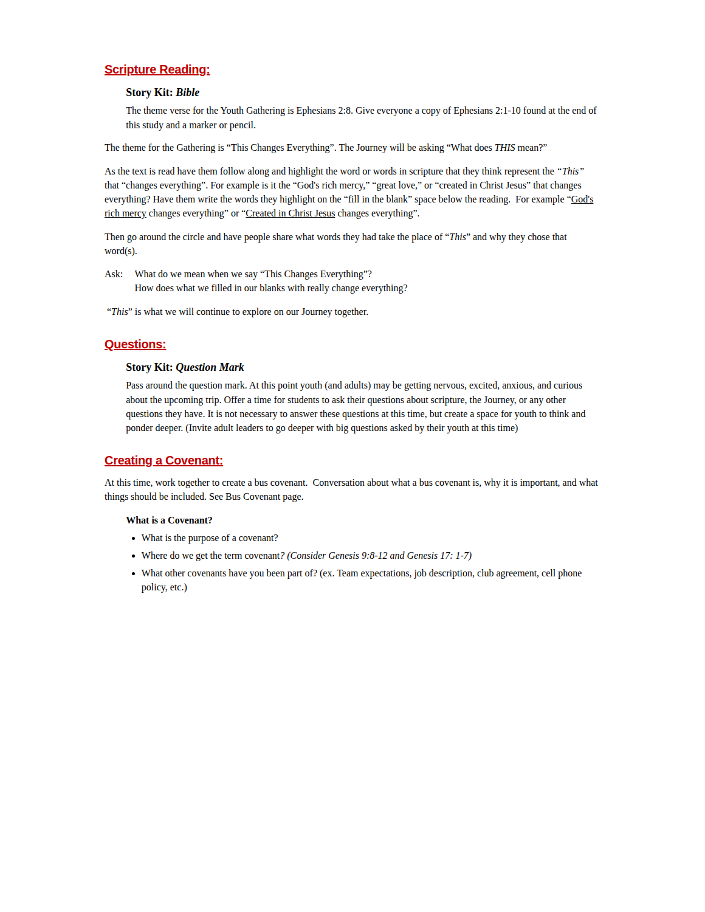Scripture Reading:
Story Kit: Bible
The theme verse for the Youth Gathering is Ephesians 2:8. Give everyone a copy of Ephesians 2:1-10 found at the end of this study and a marker or pencil.
The theme for the Gathering is “This Changes Everything”. The Journey will be asking “What does THIS mean?”
As the text is read have them follow along and highlight the word or words in scripture that they think represent the “This” that “changes everything”. For example is it the “God's rich mercy,” “great love,” or “created in Christ Jesus” that changes everything? Have them write the words they highlight on the “fill in the blank” space below the reading. For example “God's rich mercy changes everything” or “Created in Christ Jesus changes everything”.
Then go around the circle and have people share what words they had take the place of “This” and why they chose that word(s).
| Ask: | What do we mean when we say “This Changes Everything”? How does what we filled in our blanks with really change everything? |
“This” is what we will continue to explore on our Journey together.
Questions:
Story Kit: Question Mark
Pass around the question mark. At this point youth (and adults) may be getting nervous, excited, anxious, and curious about the upcoming trip. Offer a time for students to ask their questions about scripture, the Journey, or any other questions they have. It is not necessary to answer these questions at this time, but create a space for youth to think and ponder deeper. (Invite adult leaders to go deeper with big questions asked by their youth at this time)
Creating a Covenant:
At this time, work together to create a bus covenant. Conversation about what a bus covenant is, why it is important, and what things should be included. See Bus Covenant page.
What is a Covenant?
What is the purpose of a covenant?
Where do we get the term covenant? (Consider Genesis 9:8-12 and Genesis 17: 1-7)
What other covenants have you been part of? (ex. Team expectations, job description, club agreement, cell phone policy, etc.)